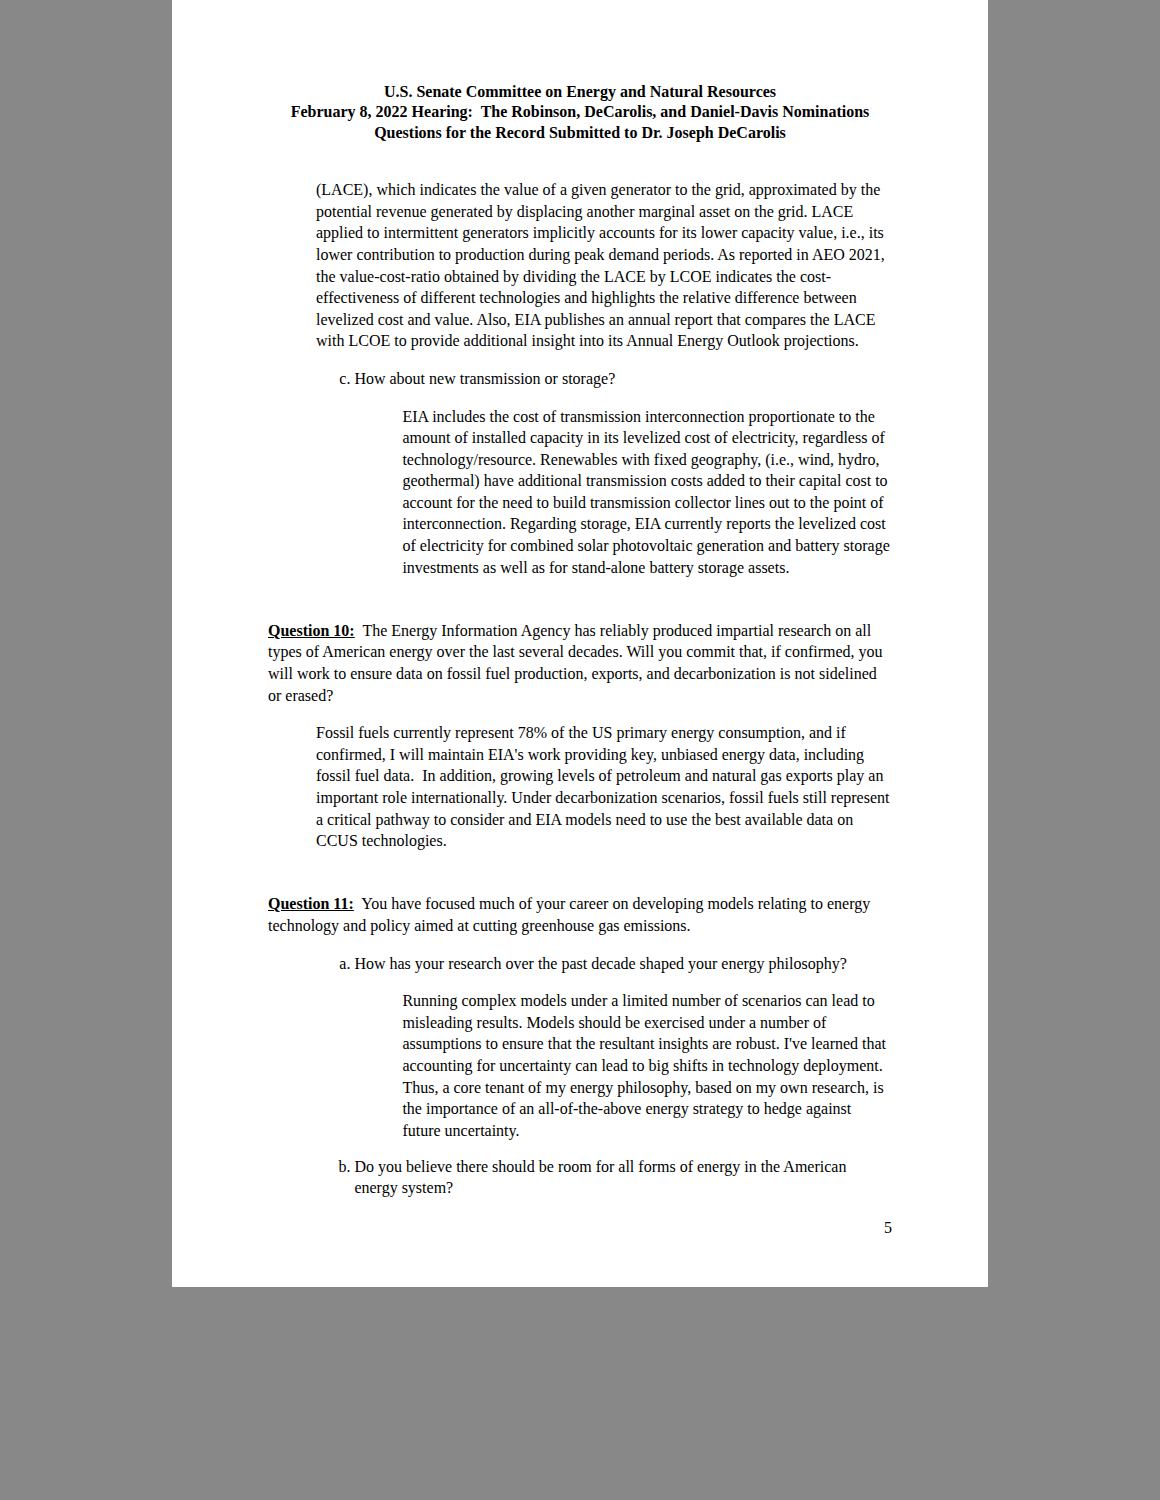U.S. Senate Committee on Energy and Natural Resources
February 8, 2022 Hearing: The Robinson, DeCarolis, and Daniel-Davis Nominations
Questions for the Record Submitted to Dr. Joseph DeCarolis
(LACE), which indicates the value of a given generator to the grid, approximated by the potential revenue generated by displacing another marginal asset on the grid. LACE applied to intermittent generators implicitly accounts for its lower capacity value, i.e., its lower contribution to production during peak demand periods. As reported in AEO 2021, the value-cost-ratio obtained by dividing the LACE by LCOE indicates the cost-effectiveness of different technologies and highlights the relative difference between levelized cost and value. Also, EIA publishes an annual report that compares the LACE with LCOE to provide additional insight into its Annual Energy Outlook projections.
How about new transmission or storage?
EIA includes the cost of transmission interconnection proportionate to the amount of installed capacity in its levelized cost of electricity, regardless of technology/resource. Renewables with fixed geography, (i.e., wind, hydro, geothermal) have additional transmission costs added to their capital cost to account for the need to build transmission collector lines out to the point of interconnection. Regarding storage, EIA currently reports the levelized cost of electricity for combined solar photovoltaic generation and battery storage investments as well as for stand-alone battery storage assets.
Question 10: The Energy Information Agency has reliably produced impartial research on all types of American energy over the last several decades. Will you commit that, if confirmed, you will work to ensure data on fossil fuel production, exports, and decarbonization is not sidelined or erased?
Fossil fuels currently represent 78% of the US primary energy consumption, and if confirmed, I will maintain EIA's work providing key, unbiased energy data, including fossil fuel data. In addition, growing levels of petroleum and natural gas exports play an important role internationally. Under decarbonization scenarios, fossil fuels still represent a critical pathway to consider and EIA models need to use the best available data on CCUS technologies.
Question 11: You have focused much of your career on developing models relating to energy technology and policy aimed at cutting greenhouse gas emissions.
How has your research over the past decade shaped your energy philosophy?
Running complex models under a limited number of scenarios can lead to misleading results. Models should be exercised under a number of assumptions to ensure that the resultant insights are robust. I've learned that accounting for uncertainty can lead to big shifts in technology deployment. Thus, a core tenant of my energy philosophy, based on my own research, is the importance of an all-of-the-above energy strategy to hedge against future uncertainty.
Do you believe there should be room for all forms of energy in the American energy system?
5